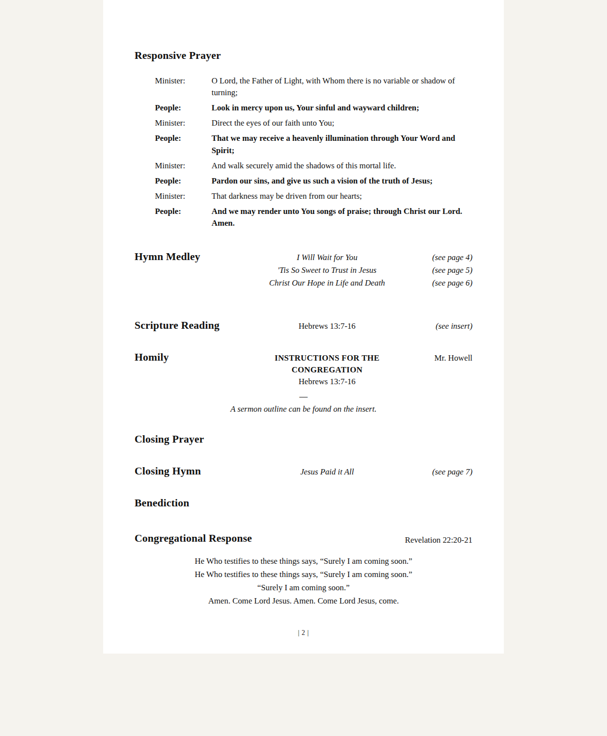Responsive Prayer
| Minister: | O Lord, the Father of Light, with Whom there is no variable or shadow of turning; |
| People: | Look in mercy upon us, Your sinful and wayward children; |
| Minister: | Direct the eyes of our faith unto You; |
| People: | That we may receive a heavenly illumination through Your Word and Spirit; |
| Minister: | And walk securely amid the shadows of this mortal life. |
| People: | Pardon our sins, and give us such a vision of the truth of Jesus; |
| Minister: | That darkness may be driven from our hearts; |
| People: | And we may render unto You songs of praise; through Christ our Lord. Amen. |
Hymn Medley
I Will Wait for You 'Tis So Sweet to Trust in Jesus Christ Our Hope in Life and Death
(see page 4) (see page 5) (see page 6)
Scripture Reading
Hebrews 13:7-16
(see insert)
Homily
Instructions for the Congregation
Hebrews 13:7-16
Mr. Howell
—
A sermon outline can be found on the insert.
Closing Prayer
Closing Hymn
Jesus Paid it All
(see page 7)
Benediction
Congregational Response
Revelation 22:20-21
He Who testifies to these things says, “Surely I am coming soon.”
He Who testifies to these things says, “Surely I am coming soon.”
“Surely I am coming soon.”
Amen. Come Lord Jesus. Amen. Come Lord Jesus, come.
2